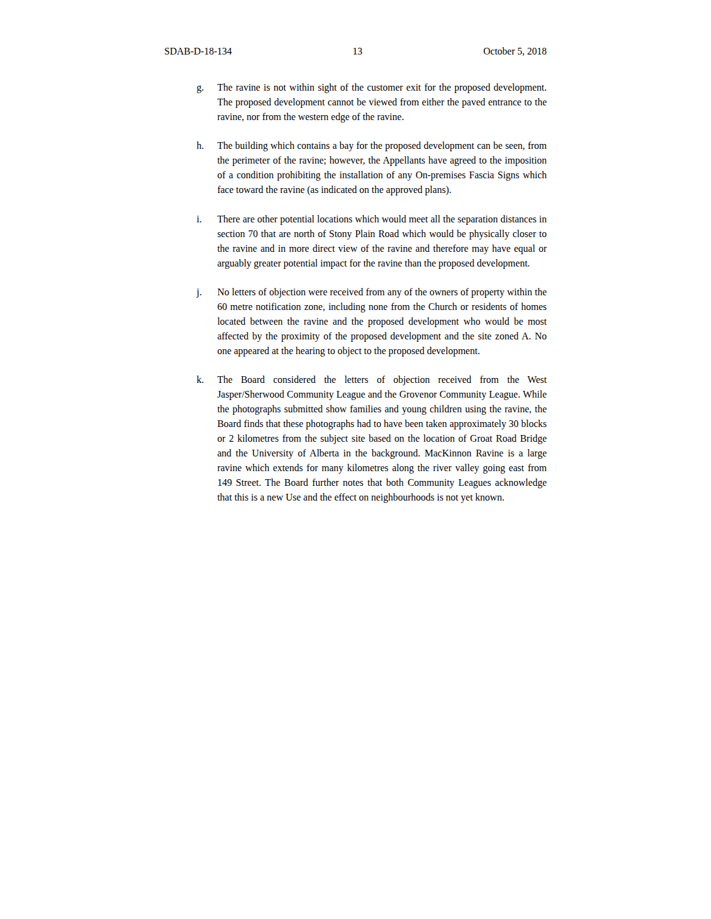SDAB-D-18-134 13 October 5, 2018
g.
The ravine is not within sight of the customer exit for the proposed development. The proposed development cannot be viewed from either the paved entrance to the ravine, nor from the western edge of the ravine.
h.
The building which contains a bay for the proposed development can be seen, from the perimeter of the ravine; however, the Appellants have agreed to the imposition of a condition prohibiting the installation of any On-premises Fascia Signs which face toward the ravine (as indicated on the approved plans).
i.
There are other potential locations which would meet all the separation distances in section 70 that are north of Stony Plain Road which would be physically closer to the ravine and in more direct view of the ravine and therefore may have equal or arguably greater potential impact for the ravine than the proposed development.
j.
No letters of objection were received from any of the owners of property within the 60 metre notification zone, including none from the Church or residents of homes located between the ravine and the proposed development who would be most affected by the proximity of the proposed development and the site zoned A. No one appeared at the hearing to object to the proposed development.
k.
The Board considered the letters of objection received from the West Jasper/Sherwood Community League and the Grovenor Community League. While the photographs submitted show families and young children using the ravine, the Board finds that these photographs had to have been taken approximately 30 blocks or 2 kilometres from the subject site based on the location of Groat Road Bridge and the University of Alberta in the background. MacKinnon Ravine is a large ravine which extends for many kilometres along the river valley going east from 149 Street. The Board further notes that both Community Leagues acknowledge that this is a new Use and the effect on neighbourhoods is not yet known.